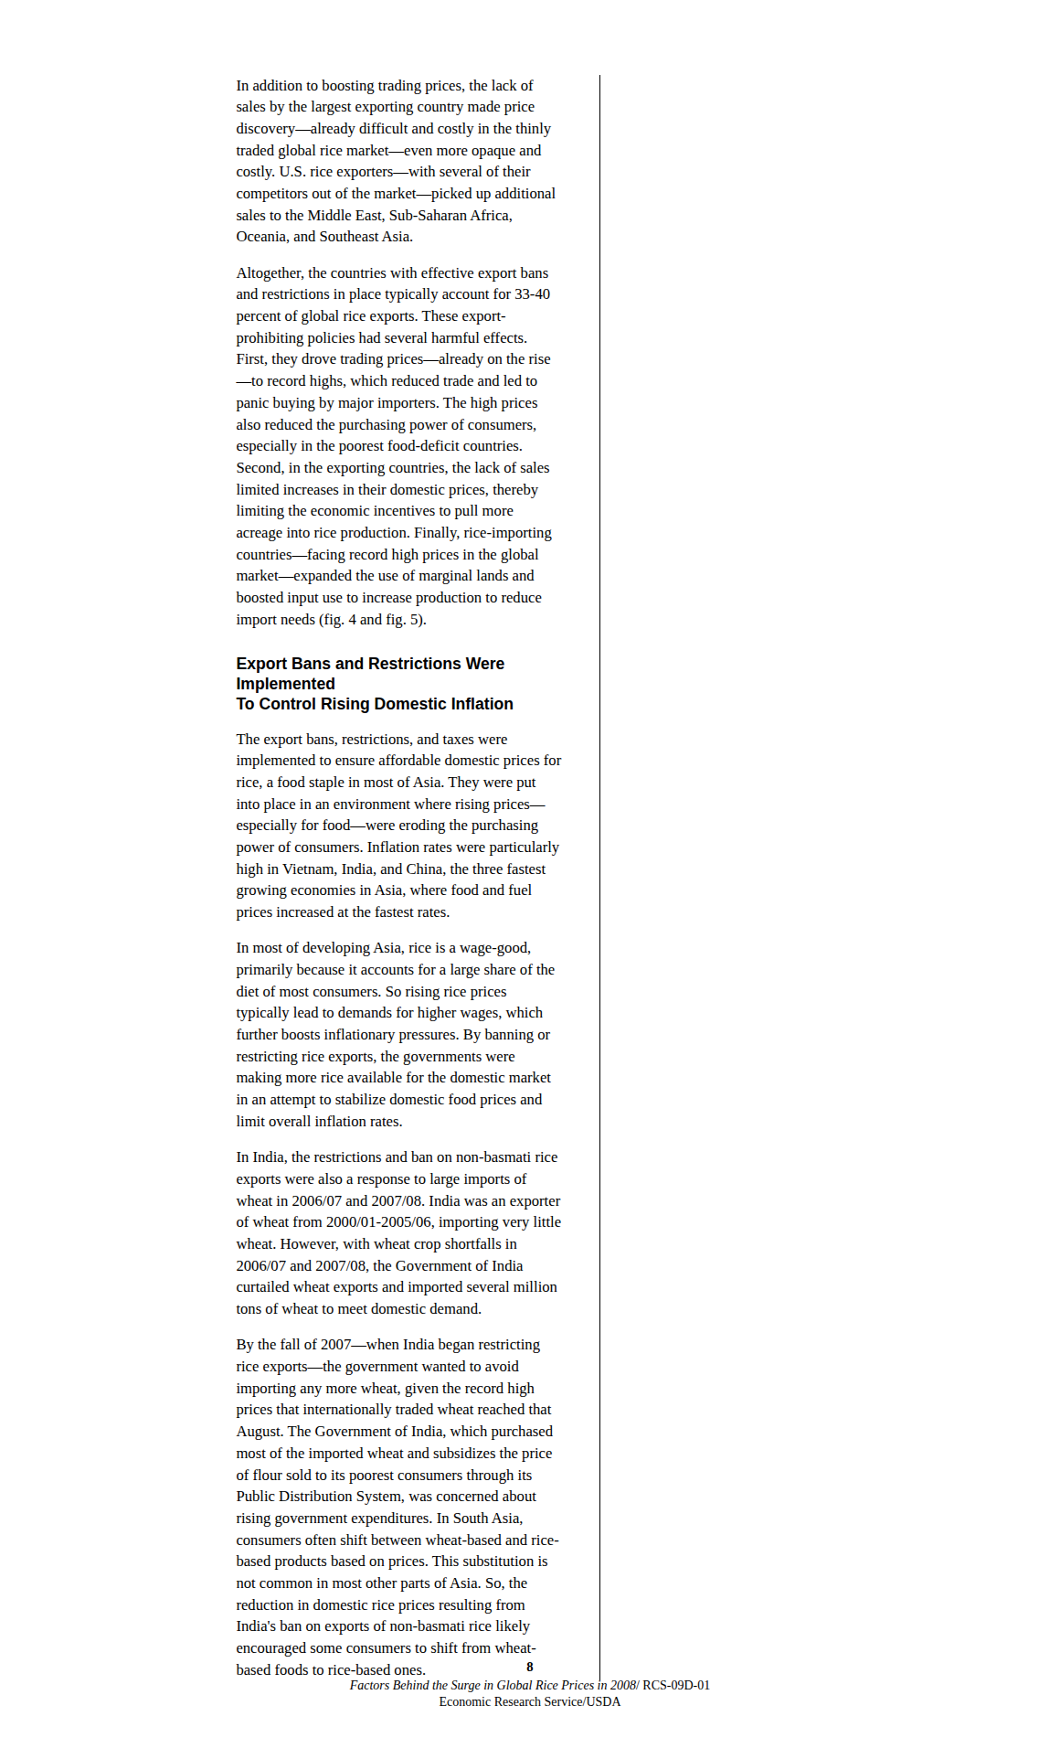In addition to boosting trading prices, the lack of sales by the largest exporting country made price discovery—already difficult and costly in the thinly traded global rice market—even more opaque and costly. U.S. rice exporters—with several of their competitors out of the market—picked up additional sales to the Middle East, Sub-Saharan Africa, Oceania, and Southeast Asia.
Altogether, the countries with effective export bans and restrictions in place typically account for 33-40 percent of global rice exports. These export-prohibiting policies had several harmful effects. First, they drove trading prices—already on the rise—to record highs, which reduced trade and led to panic buying by major importers. The high prices also reduced the purchasing power of consumers, especially in the poorest food-deficit countries. Second, in the exporting countries, the lack of sales limited increases in their domestic prices, thereby limiting the economic incentives to pull more acreage into rice production. Finally, rice-importing countries—facing record high prices in the global market—expanded the use of marginal lands and boosted input use to increase production to reduce import needs (fig. 4 and fig. 5).
Export Bans and Restrictions Were Implemented
To Control Rising Domestic Inflation
The export bans, restrictions, and taxes were implemented to ensure affordable domestic prices for rice, a food staple in most of Asia. They were put into place in an environment where rising prices—especially for food—were eroding the purchasing power of consumers. Inflation rates were particularly high in Vietnam, India, and China, the three fastest growing economies in Asia, where food and fuel prices increased at the fastest rates.
In most of developing Asia, rice is a wage-good, primarily because it accounts for a large share of the diet of most consumers. So rising rice prices typically lead to demands for higher wages, which further boosts inflationary pressures. By banning or restricting rice exports, the governments were making more rice available for the domestic market in an attempt to stabilize domestic food prices and limit overall inflation rates.
In India, the restrictions and ban on non-basmati rice exports were also a response to large imports of wheat in 2006/07 and 2007/08. India was an exporter of wheat from 2000/01-2005/06, importing very little wheat. However, with wheat crop shortfalls in 2006/07 and 2007/08, the Government of India curtailed wheat exports and imported several million tons of wheat to meet domestic demand.
By the fall of 2007—when India began restricting rice exports—the government wanted to avoid importing any more wheat, given the record high prices that internationally traded wheat reached that August. The Government of India, which purchased most of the imported wheat and subsidizes the price of flour sold to its poorest consumers through its Public Distribution System, was concerned about rising government expenditures. In South Asia, consumers often shift between wheat-based and rice-based products based on prices. This substitution is not common in most other parts of Asia. So, the reduction in domestic rice prices resulting from India's ban on exports of non-basmati rice likely encouraged some consumers to shift from wheat-based foods to rice-based ones.
8 Factors Behind the Surge in Global Rice Prices in 2008/ RCS-09D-01
Economic Research Service/USDA